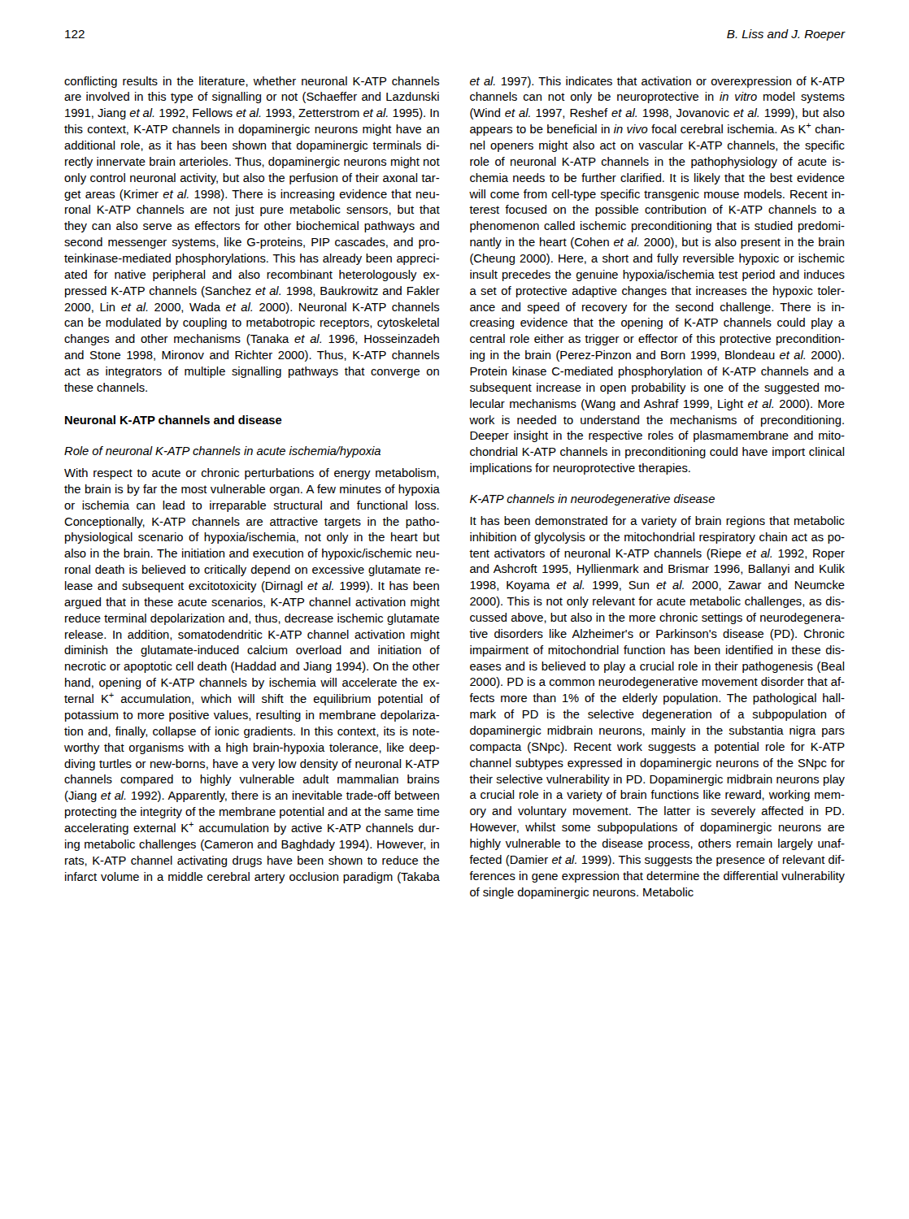122 B. Liss and J. Roeper
conflicting results in the literature, whether neuronal K-ATP channels are involved in this type of signalling or not (Schaeffer and Lazdunski 1991, Jiang et al. 1992, Fellows et al. 1993, Zetterstrom et al. 1995). In this context, K-ATP channels in dopaminergic neurons might have an additional role, as it has been shown that dopaminergic terminals directly innervate brain arterioles. Thus, dopaminergic neurons might not only control neuronal activity, but also the perfusion of their axonal target areas (Krimer et al. 1998). There is increasing evidence that neuronal K-ATP channels are not just pure metabolic sensors, but that they can also serve as effectors for other biochemical pathways and second messenger systems, like G-proteins, PIP cascades, and proteinkinase-mediated phosphorylations. This has already been appreciated for native peripheral and also recombinant heterologously expressed K-ATP channels (Sanchez et al. 1998, Baukrowitz and Fakler 2000, Lin et al. 2000, Wada et al. 2000). Neuronal K-ATP channels can be modulated by coupling to metabotropic receptors, cytoskeletal changes and other mechanisms (Tanaka et al. 1996, Hosseinzadeh and Stone 1998, Mironov and Richter 2000). Thus, K-ATP channels act as integrators of multiple signalling pathways that converge on these channels.
Neuronal K-ATP channels and disease
Role of neuronal K-ATP channels in acute ischemia/hypoxia
With respect to acute or chronic perturbations of energy metabolism, the brain is by far the most vulnerable organ. A few minutes of hypoxia or ischemia can lead to irreparable structural and functional loss. Conceptionally, K-ATP channels are attractive targets in the pathophysiological scenario of hypoxia/ischemia, not only in the heart but also in the brain. The initiation and execution of hypoxic/ischemic neuronal death is believed to critically depend on excessive glutamate release and subsequent excitotoxicity (Dirnagl et al. 1999). It has been argued that in these acute scenarios, K-ATP channel activation might reduce terminal depolarization and, thus, decrease ischemic glutamate release. In addition, somatodendritic K-ATP channel activation might diminish the glutamate-induced calcium overload and initiation of necrotic or apoptotic cell death (Haddad and Jiang 1994). On the other hand, opening of K-ATP channels by ischemia will accelerate the external K+ accumulation, which will shift the equilibrium potential of potassium to more positive values, resulting in membrane depolarization and, finally, collapse of ionic gradients. In this context, its is noteworthy that organisms with a high brain-hypoxia tolerance, like deep-diving turtles or new-borns, have a very low density of neuronal K-ATP channels compared to highly vulnerable adult mammalian brains (Jiang et al. 1992). Apparently, there is an inevitable trade-off between protecting the integrity of the membrane potential and at the same time accelerating external K+ accumulation by active K-ATP channels during metabolic challenges (Cameron and Baghdady 1994). However, in rats, K-ATP channel activating drugs have been shown to reduce the infarct volume in a middle cerebral artery occlusion paradigm (Takaba et al. 1997). This indicates that activation or overexpression of K-ATP channels can not only be neuroprotective in in vitro model systems (Wind et al. 1997, Reshef et al. 1998, Jovanovic et al. 1999), but also appears to be beneficial in in vivo focal cerebral ischemia. As K+ channel openers might also act on vascular K-ATP channels, the specific role of neuronal K-ATP channels in the pathophysiology of acute ischemia needs to be further clarified. It is likely that the best evidence will come from cell-type specific transgenic mouse models. Recent interest focused on the possible contribution of K-ATP channels to a phenomenon called ischemic preconditioning that is studied predominantly in the heart (Cohen et al. 2000), but is also present in the brain (Cheung 2000). Here, a short and fully reversible hypoxic or ischemic insult precedes the genuine hypoxia/ischemia test period and induces a set of protective adaptive changes that increases the hypoxic tolerance and speed of recovery for the second challenge. There is increasing evidence that the opening of K-ATP channels could play a central role either as trigger or effector of this protective preconditioning in the brain (Perez-Pinzon and Born 1999, Blondeau et al. 2000). Protein kinase C-mediated phosphorylation of K-ATP channels and a subsequent increase in open probability is one of the suggested molecular mechanisms (Wang and Ashraf 1999, Light et al. 2000). More work is needed to understand the mechanisms of preconditioning. Deeper insight in the respective roles of plasmamembrane and mitochondrial K-ATP channels in preconditioning could have import clinical implications for neuroprotective therapies.
K-ATP channels in neurodegenerative disease
It has been demonstrated for a variety of brain regions that metabolic inhibition of glycolysis or the mitochondrial respiratory chain act as potent activators of neuronal K-ATP channels (Riepe et al. 1992, Roper and Ashcroft 1995, Hyllienmark and Brismar 1996, Ballanyi and Kulik 1998, Koyama et al. 1999, Sun et al. 2000, Zawar and Neumcke 2000). This is not only relevant for acute metabolic challenges, as discussed above, but also in the more chronic settings of neurodegenerative disorders like Alzheimer's or Parkinson's disease (PD). Chronic impairment of mitochondrial function has been identified in these diseases and is believed to play a crucial role in their pathogenesis (Beal 2000). PD is a common neurodegenerative movement disorder that affects more than 1% of the elderly population. The pathological hallmark of PD is the selective degeneration of a subpopulation of dopaminergic midbrain neurons, mainly in the substantia nigra pars compacta (SNpc). Recent work suggests a potential role for K-ATP channel subtypes expressed in dopaminergic neurons of the SNpc for their selective vulnerability in PD. Dopaminergic midbrain neurons play a crucial role in a variety of brain functions like reward, working memory and voluntary movement. The latter is severely affected in PD. However, whilst some subpopulations of dopaminergic neurons are highly vulnerable to the disease process, others remain largely unaffected (Damier et al. 1999). This suggests the presence of relevant differences in gene expression that determine the differential vulnerability of single dopaminergic neurons. Metabolic